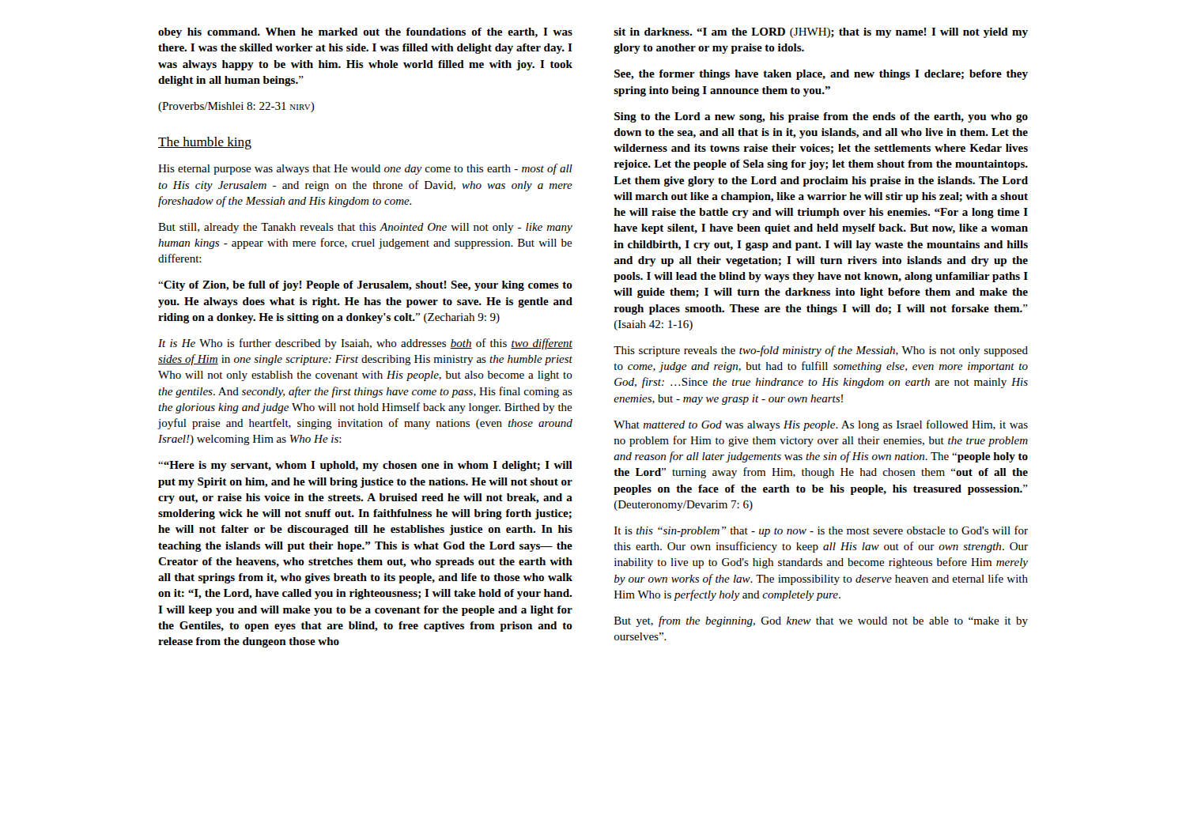obey his command. When he marked out the foundations of the earth, I was there. I was the skilled worker at his side. I was filled with delight day after day. I was always happy to be with him. His whole world filled me with joy. I took delight in all human beings.”
(Proverbs/Mishlei 8: 22-31 NIRV)
The humble king
His eternal purpose was always that He would one day come to this earth - most of all to His city Jerusalem - and reign on the throne of David, who was only a mere foreshadow of the Messiah and His kingdom to come.
But still, already the Tanakh reveals that this Anointed One will not only - like many human kings - appear with mere force, cruel judgement and suppression. But will be different:
“City of Zion, be full of joy! People of Jerusalem, shout! See, your king comes to you. He always does what is right. He has the power to save. He is gentle and riding on a donkey. He is sitting on a donkey's colt.” (Zechariah 9: 9)
It is He Who is further described by Isaiah, who addresses both of this two different sides of Him in one single scripture: First describing His ministry as the humble priest Who will not only establish the covenant with His people, but also become a light to the gentiles. And secondly, after the first things have come to pass, His final coming as the glorious king and judge Who will not hold Himself back any longer. Birthed by the joyful praise and heartfelt, singing invitation of many nations (even those around Israel!) welcoming Him as Who He is:
““Here is my servant, whom I uphold, my chosen one in whom I delight; I will put my Spirit on him, and he will bring justice to the nations. He will not shout or cry out, or raise his voice in the streets. A bruised reed he will not break, and a smoldering wick he will not snuff out. In faithfulness he will bring forth justice; he will not falter or be discouraged till he establishes justice on earth. In his teaching the islands will put their hope.” This is what God the Lord says— the Creator of the heavens, who stretches them out, who spreads out the earth with all that springs from it, who gives breath to its people, and life to those who walk on it: “I, the Lord, have called you in righteousness; I will take hold of your hand. I will keep you and will make you to be a covenant for the people and a light for the Gentiles, to open eyes that are blind, to free captives from prison and to release from the dungeon those who
sit in darkness. “I am the LORD (JHWH); that is my name! I will not yield my glory to another or my praise to idols.
See, the former things have taken place, and new things I declare; before they spring into being I announce them to you.”
Sing to the Lord a new song, his praise from the ends of the earth, you who go down to the sea, and all that is in it, you islands, and all who live in them. Let the wilderness and its towns raise their voices; let the settlements where Kedar lives rejoice. Let the people of Sela sing for joy; let them shout from the mountaintops. Let them give glory to the Lord and proclaim his praise in the islands. The Lord will march out like a champion, like a warrior he will stir up his zeal; with a shout he will raise the battle cry and will triumph over his enemies. “For a long time I have kept silent, I have been quiet and held myself back. But now, like a woman in childbirth, I cry out, I gasp and pant. I will lay waste the mountains and hills and dry up all their vegetation; I will turn rivers into islands and dry up the pools. I will lead the blind by ways they have not known, along unfamiliar paths I will guide them; I will turn the darkness into light before them and make the rough places smooth. These are the things I will do; I will not forsake them.” (Isaiah 42: 1-16)
This scripture reveals the two-fold ministry of the Messiah, Who is not only supposed to come, judge and reign, but had to fulfill something else, even more important to God, first: …Since the true hindrance to His kingdom on earth are not mainly His enemies, but - may we grasp it - our own hearts!
What mattered to God was always His people. As long as Israel followed Him, it was no problem for Him to give them victory over all their enemies, but the true problem and reason for all later judgements was the sin of His own nation. The “people holy to the Lord” turning away from Him, though He had chosen them “out of all the peoples on the face of the earth to be his people, his treasured possession.” (Deuteronomy/Devarim 7: 6)
It is this “sin-problem” that - up to now - is the most severe obstacle to God's will for this earth. Our own insufficiency to keep all His law out of our own strength. Our inability to live up to God's high standards and become righteous before Him merely by our own works of the law. The impossibility to deserve heaven and eternal life with Him Who is perfectly holy and completely pure.
But yet, from the beginning, God knew that we would not be able to “make it by ourselves”.